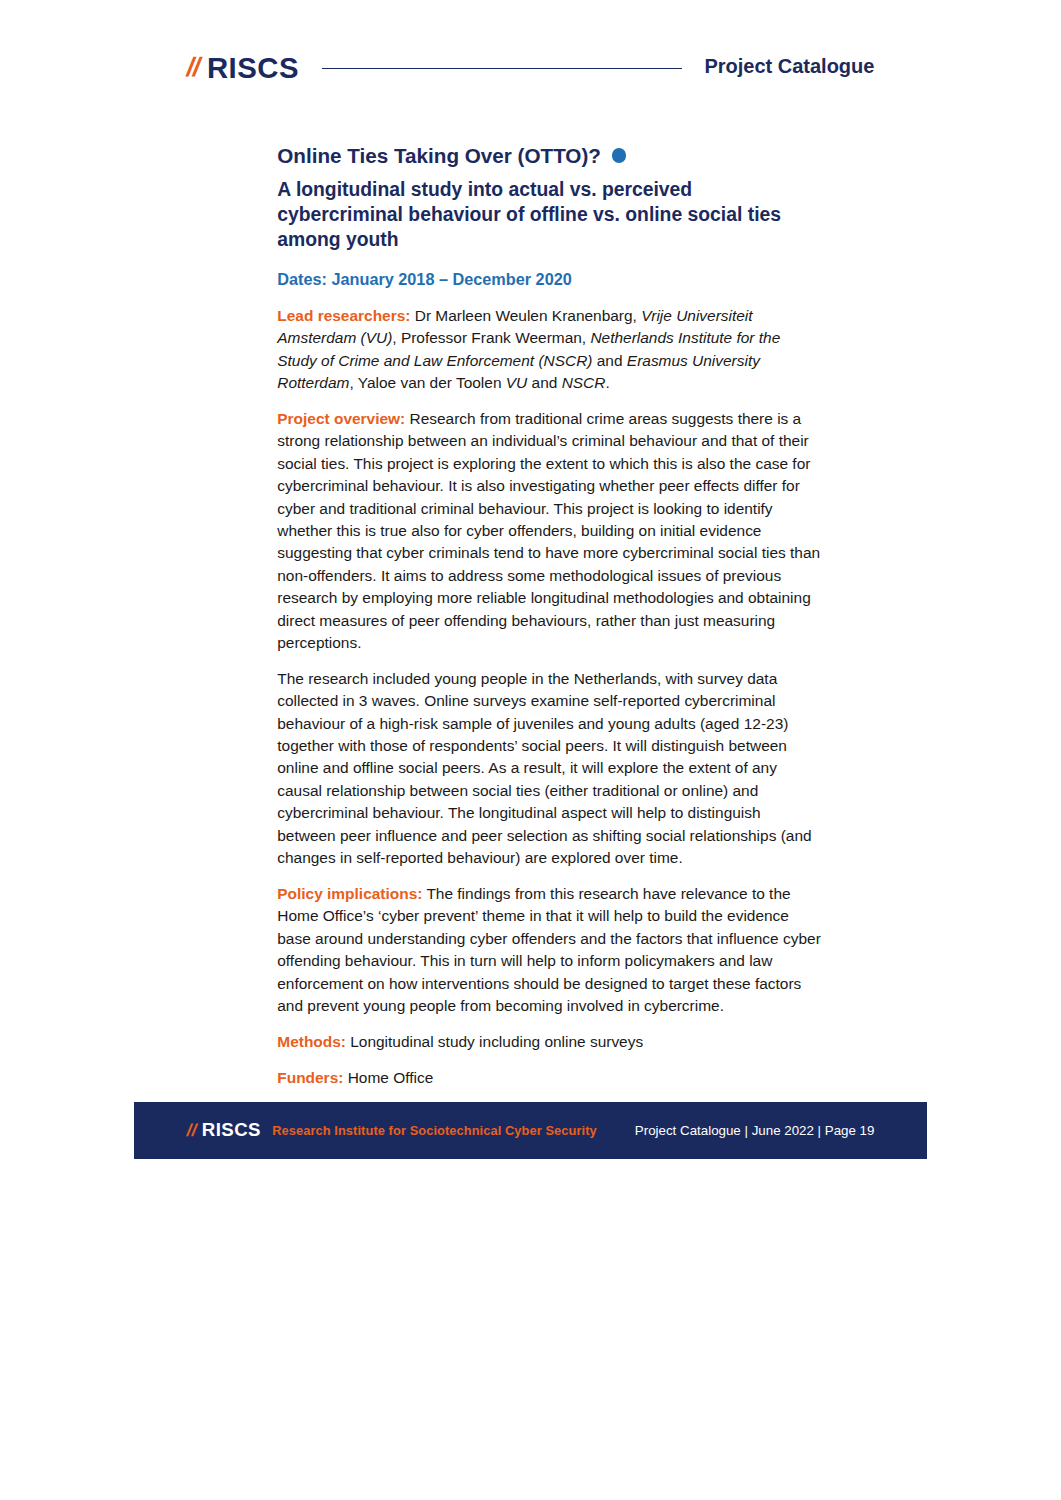// RISCS
Project Catalogue
Online Ties Taking Over (OTTO)?
A longitudinal study into actual vs. perceived cybercriminal behaviour of offline vs. online social ties among youth
Dates: January 2018 – December 2020
Lead researchers: Dr Marleen Weulen Kranenbarg, Vrije Universiteit Amsterdam (VU), Professor Frank Weerman, Netherlands Institute for the Study of Crime and Law Enforcement (NSCR) and Erasmus University Rotterdam, Yaloe van der Toolen VU and NSCR.
Project overview: Research from traditional crime areas suggests there is a strong relationship between an individual’s criminal behaviour and that of their social ties. This project is exploring the extent to which this is also the case for cybercriminal behaviour. It is also investigating whether peer effects differ for cyber and traditional criminal behaviour. This project is looking to identify whether this is true also for cyber offenders, building on initial evidence suggesting that cyber criminals tend to have more cybercriminal social ties than non-offenders. It aims to address some methodological issues of previous research by employing more reliable longitudinal methodologies and obtaining direct measures of peer offending behaviours, rather than just measuring perceptions.
The research included young people in the Netherlands, with survey data collected in 3 waves. Online surveys examine self-reported cybercriminal behaviour of a high-risk sample of juveniles and young adults (aged 12-23) together with those of respondents’ social peers. It will distinguish between online and offline social peers. As a result, it will explore the extent of any causal relationship between social ties (either traditional or online) and cybercriminal behaviour. The longitudinal aspect will help to distinguish between peer influence and peer selection as shifting social relationships (and changes in self-reported behaviour) are explored over time.
Policy implications: The findings from this research have relevance to the Home Office’s ‘cyber prevent’ theme in that it will help to build the evidence base around understanding cyber offenders and the factors that influence cyber offending behaviour. This in turn will help to inform policymakers and law enforcement on how interventions should be designed to target these factors and prevent young people from becoming involved in cybercrime.
Methods: Longitudinal study including online surveys
Funders: Home Office
// RISCS
Research Institute for Sociotechnical Cyber Security
Project Catalogue | June 2022 | Page 19